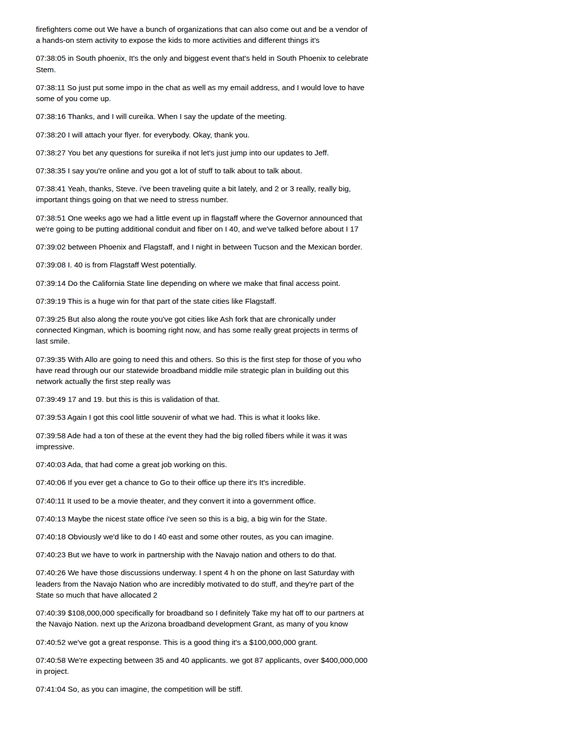firefighters come out We have a bunch of organizations that can also come out and be a vendor of a hands-on stem activity to expose the kids to more activities and different things it's
07:38:05 in South phoenix, It's the only and biggest event that's held in South Phoenix to celebrate Stem.
07:38:11 So just put some impo in the chat as well as my email address, and I would love to have some of you come up.
07:38:16 Thanks, and I will cureika. When I say the update of the meeting.
07:38:20 I will attach your flyer. for everybody. Okay, thank you.
07:38:27 You bet any questions for sureika if not let's just jump into our updates to Jeff.
07:38:35 I say you're online and you got a lot of stuff to talk about to talk about.
07:38:41 Yeah, thanks, Steve. i've been traveling quite a bit lately, and 2 or 3 really, really big, important things going on that we need to stress number.
07:38:51 One weeks ago we had a little event up in flagstaff where the Governor announced that we're going to be putting additional conduit and fiber on I 40, and we've talked before about I 17
07:39:02 between Phoenix and Flagstaff, and I night in between Tucson and the Mexican border.
07:39:08 I. 40 is from Flagstaff West potentially.
07:39:14 Do the California State line depending on where we make that final access point.
07:39:19 This is a huge win for that part of the state cities like Flagstaff.
07:39:25 But also along the route you've got cities like Ash fork that are chronically under connected Kingman, which is booming right now, and has some really great projects in terms of last smile.
07:39:35 With Allo are going to need this and others. So this is the first step for those of you who have read through our our statewide broadband middle mile strategic plan in building out this network actually the first step really was
07:39:49 17 and 19. but this is this is validation of that.
07:39:53 Again I got this cool little souvenir of what we had. This is what it looks like.
07:39:58 Ade had a ton of these at the event they had the big rolled fibers while it was it was impressive.
07:40:03 Ada, that had come a great job working on this.
07:40:06 If you ever get a chance to Go to their office up there it's It's incredible.
07:40:11 It used to be a movie theater, and they convert it into a government office.
07:40:13 Maybe the nicest state office i've seen so this is a big, a big win for the State.
07:40:18 Obviously we'd like to do I 40 east and some other routes, as you can imagine.
07:40:23 But we have to work in partnership with the Navajo nation and others to do that.
07:40:26 We have those discussions underway. I spent 4 h on the phone on last Saturday with leaders from the Navajo Nation who are incredibly motivated to do stuff, and they're part of the State so much that have allocated 2
07:40:39 $108,000,000 specifically for broadband so I definitely Take my hat off to our partners at the Navajo Nation. next up the Arizona broadband development Grant, as many of you know
07:40:52 we've got a great response. This is a good thing it's a $100,000,000 grant.
07:40:58 We're expecting between 35 and 40 applicants. we got 87 applicants, over $400,000,000 in project.
07:41:04 So, as you can imagine, the competition will be stiff.